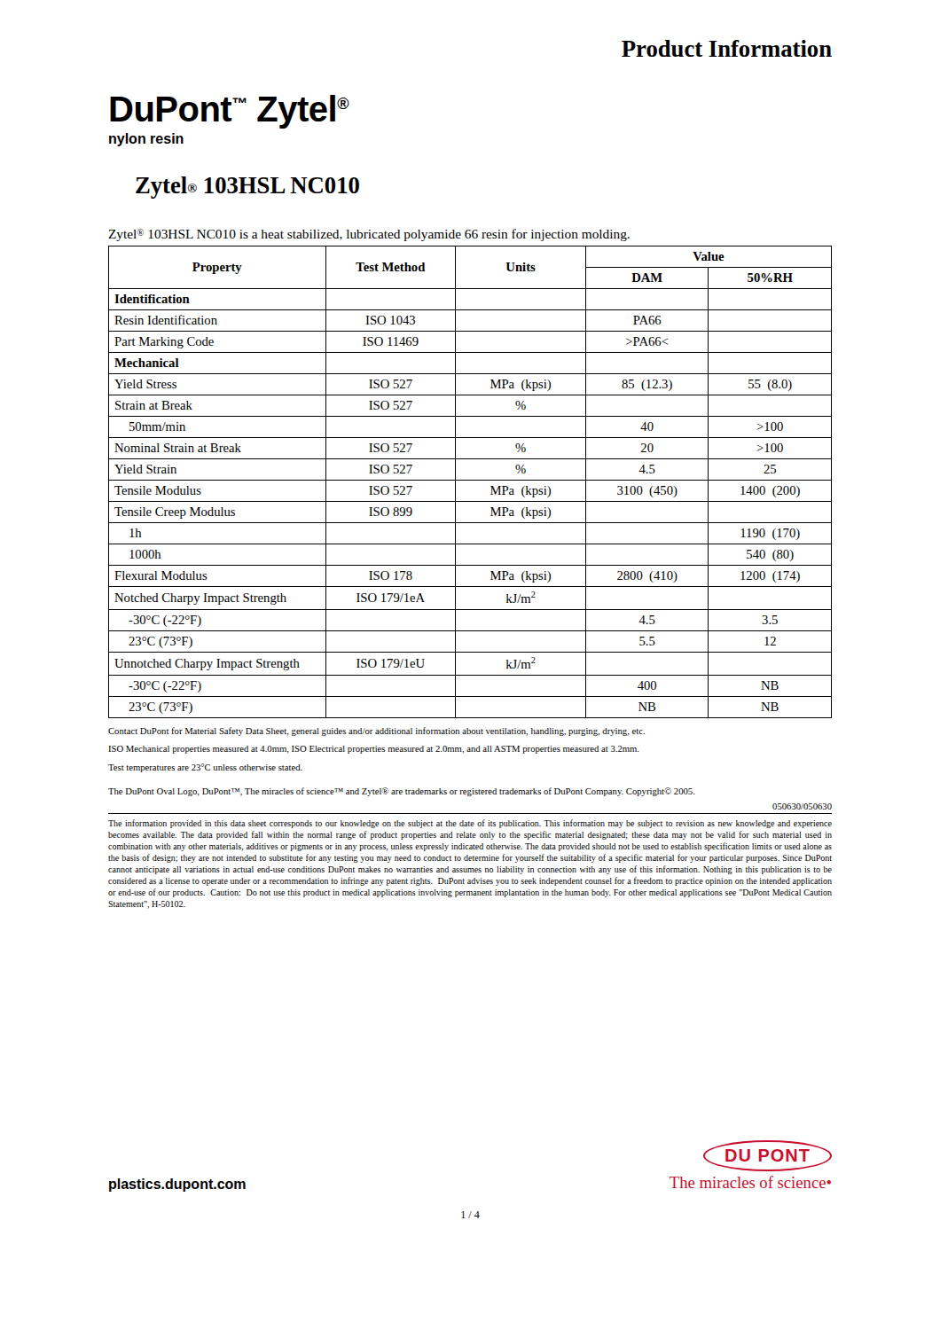Product Information
DuPont™ Zytel®
nylon resin
Zytel® 103HSL NC010
Zytel® 103HSL NC010 is a heat stabilized, lubricated polyamide 66 resin for injection molding.
| Property | Test Method | Units | Value |
| --- | --- | --- | --- |
| DAM | 50%RH |
| Identification | | | | |
| Resin Identification | ISO 1043 | | PA66 | |
| Part Marking Code | ISO 11469 | | >PA66< | |
| Mechanical | | | | |
| Yield Stress | ISO 527 | MPa (kpsi) | 85 (12.3) | 55 (8.0) |
| Strain at Break | ISO 527 | % | | |
| 50mm/min | | | 40 | >100 |
| Nominal Strain at Break | ISO 527 | % | 20 | >100 |
| Yield Strain | ISO 527 | % | 4.5 | 25 |
| Tensile Modulus | ISO 527 | MPa (kpsi) | 3100 (450) | 1400 (200) |
| Tensile Creep Modulus | ISO 899 | MPa (kpsi) | | |
| 1h | | | | 1190 (170) |
| 1000h | | | | 540 (80) |
| Flexural Modulus | ISO 178 | MPa (kpsi) | 2800 (410) | 1200 (174) |
| Notched Charpy Impact Strength | ISO 179/1eA | kJ/m 2 | | |
| -30°C (-22°F) | | | 4.5 | 3.5 |
| 23°C (73°F) | | | 5.5 | 12 |
| Unnotched Charpy Impact Strength | ISO 179/1eU | kJ/m 2 | | |
| -30°C (-22°F) | | | 400 | NB |
| 23°C (73°F) | | | NB | NB |
Contact DuPont for Material Safety Data Sheet, general guides and/or additional information about ventilation, handling, purging, drying, etc.
ISO Mechanical properties measured at 4.0mm, ISO Electrical properties measured at 2.0mm, and all ASTM properties measured at 3.2mm.
Test temperatures are 23°C unless otherwise stated.
The DuPont Oval Logo, DuPont™, The miracles of science™ and Zytel® are trademarks or registered trademarks of DuPont Company. Copyright© 2005.
050630/050630
The information provided in this data sheet corresponds to our knowledge on the subject at the date of its publication. This information may be subject to revision as new knowledge and experience becomes available. The data provided fall within the normal range of product properties and relate only to the specific material designated; these data may not be valid for such material used in combination with any other materials, additives or pigments or in any process, unless expressly indicated otherwise. The data provided should not be used to establish specification limits or used alone as the basis of design; they are not intended to substitute for any testing you may need to conduct to determine for yourself the suitability of a specific material for your particular purposes. Since DuPont cannot anticipate all variations in actual end-use conditions DuPont makes no warranties and assumes no liability in connection with any use of this information. Nothing in this publication is to be considered as a license to operate under or a recommendation to infringe any patent rights. DuPont advises you to seek independent counsel for a freedom to practice opinion on the intended application or end-use of our products. Caution: Do not use this product in medical applications involving permanent implantation in the human body. For other medical applications see "DuPont Medical Caution Statement", H-50102.
plastics.dupont.com
DU PONT
The miracles of science•
1 / 4